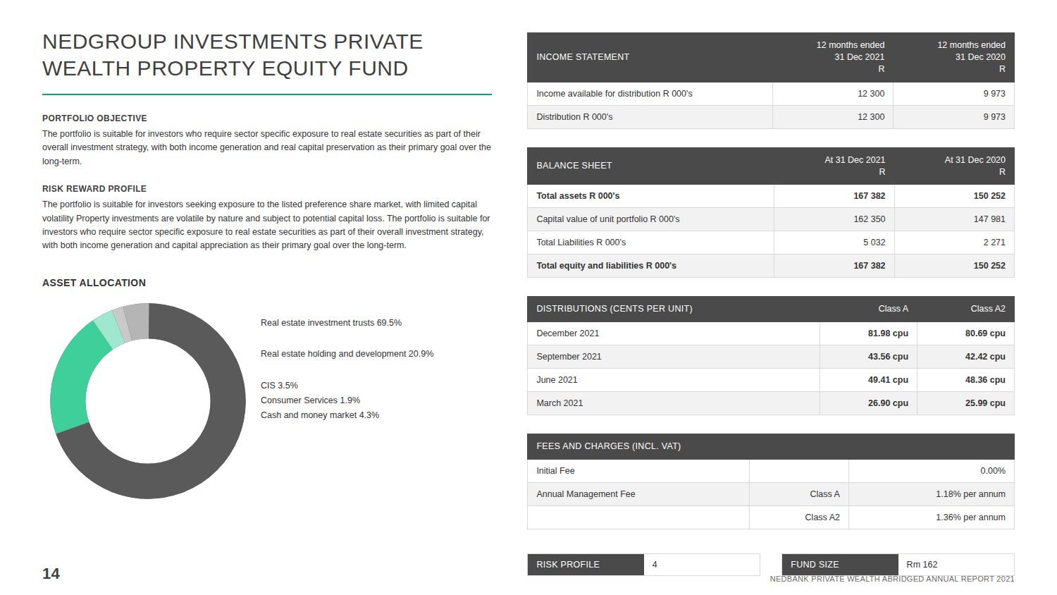Nedgroup Investments Private
Wealth Property Equity Fund
Portfolio objective
The portfolio is suitable for investors who require sector specific exposure to real estate securities as part of their overall investment strategy, with both income generation and real capital preservation as their primary goal over the long-term.
Risk reward profile
The portfolio is suitable for investors seeking exposure to the listed preference share market, with limited capital volatility Property investments are volatile by nature and subject to potential capital loss. The portfolio is suitable for investors who require sector specific exposure to real estate securities as part of their overall investment strategy, with both income generation and capital appreciation as their primary goal over the long-term.
Asset allocation
Real estate investment trusts 69.5%
Real estate holding and development 20.9%
CIS 3.5%
Consumer Services 1.9%
Cash and money market 4.3%
| Income statement | 12 months ended 31 Dec 2021 R | 12 months ended 31 Dec 2020 R |
| --- | --- | --- |
| Income available for distribution R 000's | 12 300 | 9 973 |
| Distribution R 000's | 12 300 | 9 973 |
| Balance sheet | At 31 Dec 2021 R | At 31 Dec 2020 R |
| --- | --- | --- |
| Total assets R 000's | 167 382 | 150 252 |
| Capital value of unit portfolio R 000's | 162 350 | 147 981 |
| Total Liabilities R 000's | 5 032 | 2 271 |
| Total equity and liabilities R 000's | 167 382 | 150 252 |
| Distributions (cents per unit) | Class A | Class A2 |
| --- | --- | --- |
| December 2021 | 81.98 cpu | 80.69 cpu |
| September 2021 | 43.56 cpu | 42.42 cpu |
| June 2021 | 49.41 cpu | 48.36 cpu |
| March 2021 | 26.90 cpu | 25.99 cpu |
| Fees and charges (Incl. VAT) |
| --- |
| Initial Fee | | 0.00% |
| Annual Management Fee | Class A | 1.18% per annum |
| | Class A2 | 1.36% per annum |
Risk profile
4
Fund size
Rm 162
14
NEDBANK PRIVATE WEALTH ABRIDGED ANNUAL REPORT 2021